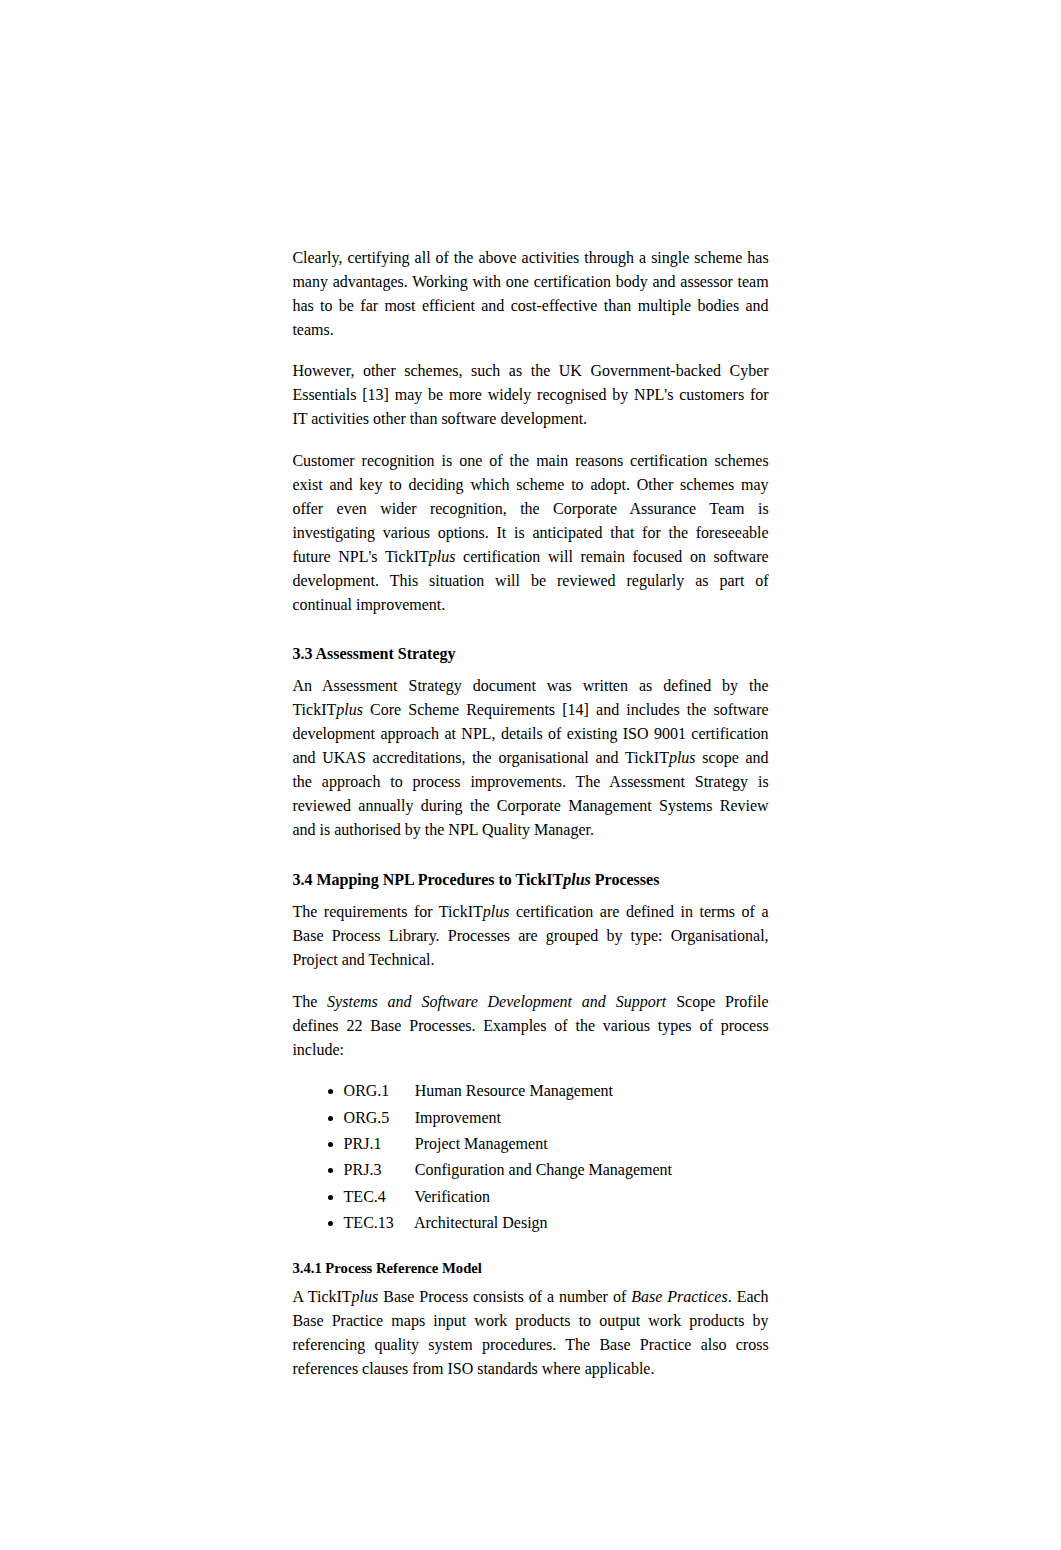Clearly, certifying all of the above activities through a single scheme has many advantages. Working with one certification body and assessor team has to be far most efficient and cost-effective than multiple bodies and teams.
However, other schemes, such as the UK Government-backed Cyber Essentials [13] may be more widely recognised by NPL's customers for IT activities other than software development.
Customer recognition is one of the main reasons certification schemes exist and key to deciding which scheme to adopt. Other schemes may offer even wider recognition, the Corporate Assurance Team is investigating various options. It is anticipated that for the foreseeable future NPL's TickITplus certification will remain focused on software development. This situation will be reviewed regularly as part of continual improvement.
3.3 Assessment Strategy
An Assessment Strategy document was written as defined by the TickITplus Core Scheme Requirements [14] and includes the software development approach at NPL, details of existing ISO 9001 certification and UKAS accreditations, the organisational and TickITplus scope and the approach to process improvements. The Assessment Strategy is reviewed annually during the Corporate Management Systems Review and is authorised by the NPL Quality Manager.
3.4 Mapping NPL Procedures to TickITplus Processes
The requirements for TickITplus certification are defined in terms of a Base Process Library. Processes are grouped by type: Organisational, Project and Technical.
The Systems and Software Development and Support Scope Profile defines 22 Base Processes. Examples of the various types of process include:
ORG.1 Human Resource Management
ORG.5 Improvement
PRJ.1 Project Management
PRJ.3 Configuration and Change Management
TEC.4 Verification
TEC.13 Architectural Design
3.4.1 Process Reference Model
A TickITplus Base Process consists of a number of Base Practices. Each Base Practice maps input work products to output work products by referencing quality system procedures. The Base Practice also cross references clauses from ISO standards where applicable.